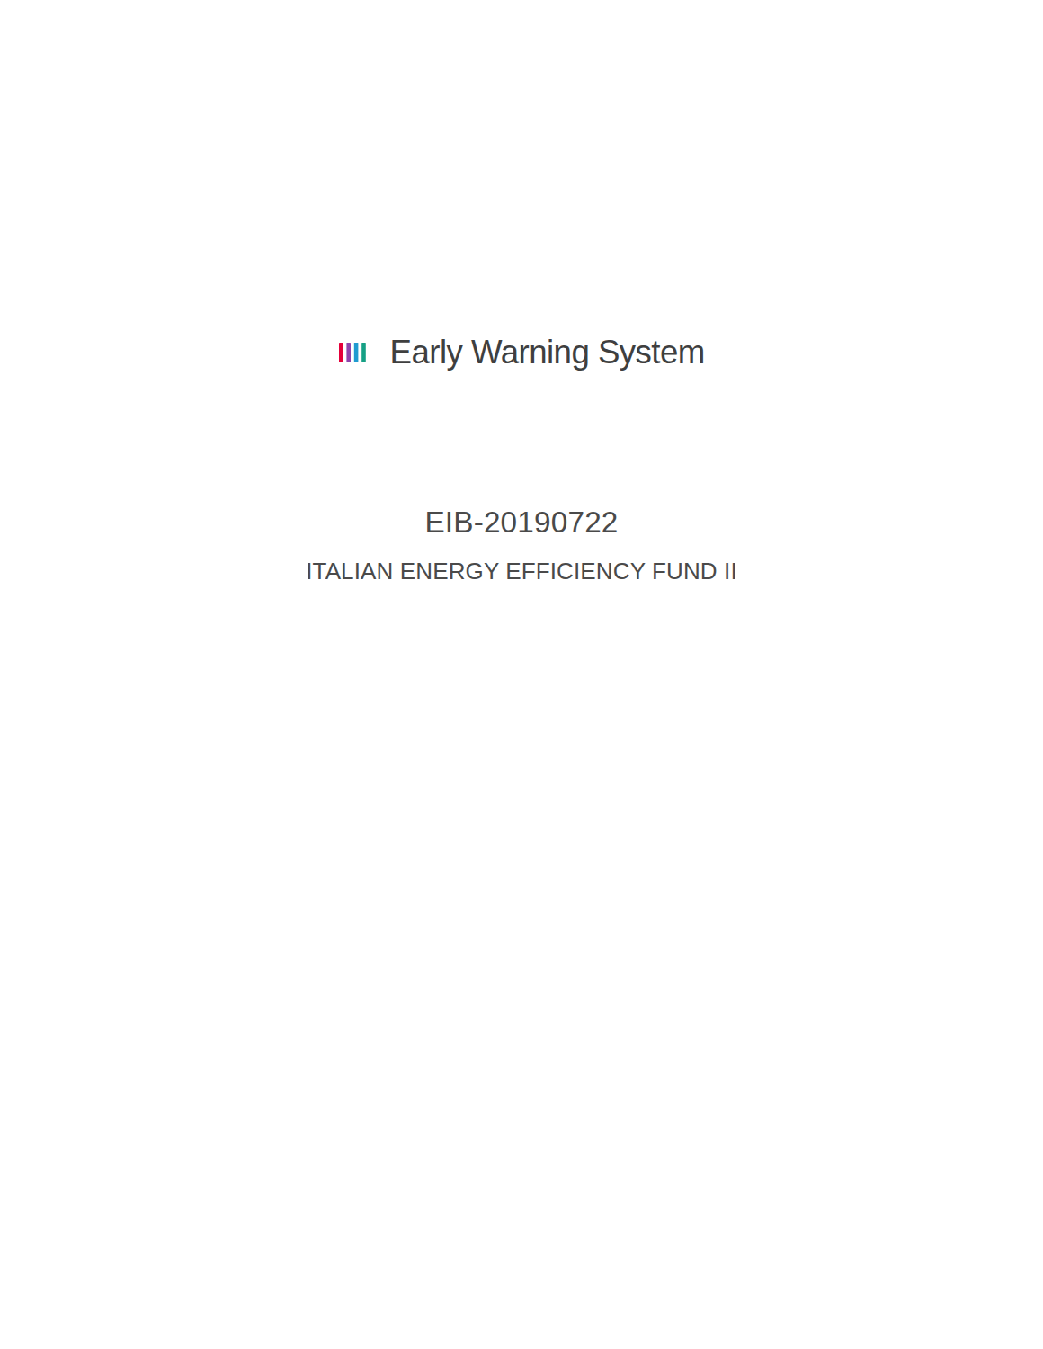Early Warning System
EIB-20190722
ITALIAN ENERGY EFFICIENCY FUND II